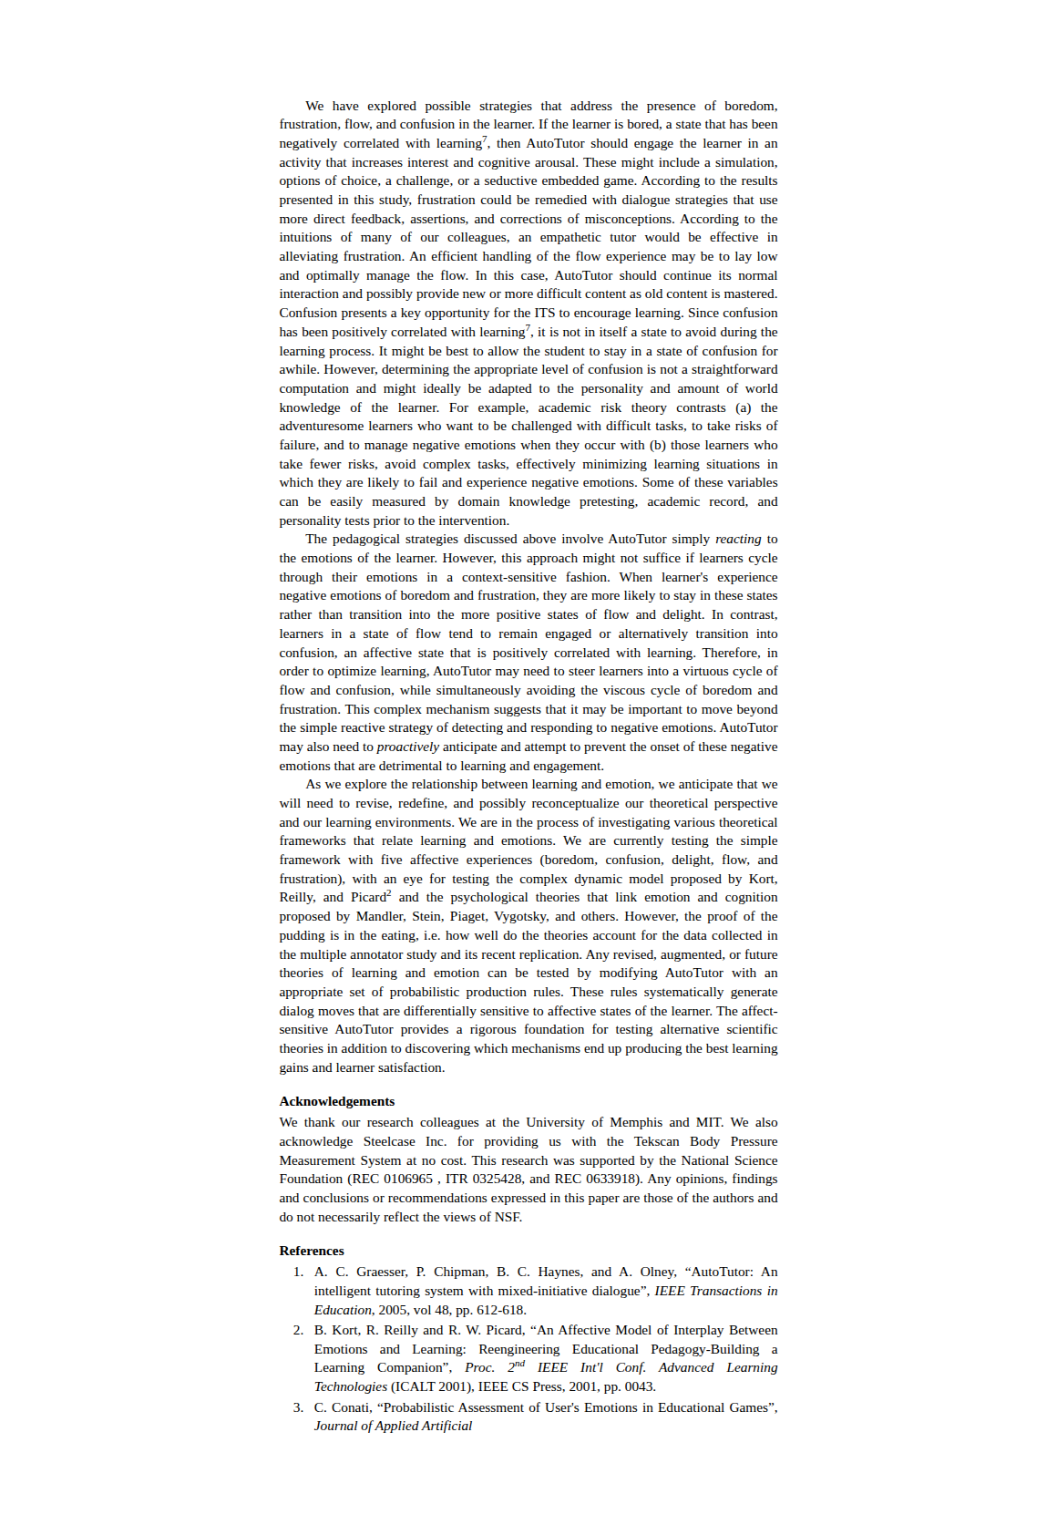We have explored possible strategies that address the presence of boredom, frustration, flow, and confusion in the learner. If the learner is bored, a state that has been negatively correlated with learning7, then AutoTutor should engage the learner in an activity that increases interest and cognitive arousal. These might include a simulation, options of choice, a challenge, or a seductive embedded game. According to the results presented in this study, frustration could be remedied with dialogue strategies that use more direct feedback, assertions, and corrections of misconceptions. According to the intuitions of many of our colleagues, an empathetic tutor would be effective in alleviating frustration. An efficient handling of the flow experience may be to lay low and optimally manage the flow. In this case, AutoTutor should continue its normal interaction and possibly provide new or more difficult content as old content is mastered. Confusion presents a key opportunity for the ITS to encourage learning. Since confusion has been positively correlated with learning7, it is not in itself a state to avoid during the learning process. It might be best to allow the student to stay in a state of confusion for awhile. However, determining the appropriate level of confusion is not a straightforward computation and might ideally be adapted to the personality and amount of world knowledge of the learner. For example, academic risk theory contrasts (a) the adventuresome learners who want to be challenged with difficult tasks, to take risks of failure, and to manage negative emotions when they occur with (b) those learners who take fewer risks, avoid complex tasks, effectively minimizing learning situations in which they are likely to fail and experience negative emotions. Some of these variables can be easily measured by domain knowledge pretesting, academic record, and personality tests prior to the intervention.
The pedagogical strategies discussed above involve AutoTutor simply reacting to the emotions of the learner. However, this approach might not suffice if learners cycle through their emotions in a context-sensitive fashion. When learner's experience negative emotions of boredom and frustration, they are more likely to stay in these states rather than transition into the more positive states of flow and delight. In contrast, learners in a state of flow tend to remain engaged or alternatively transition into confusion, an affective state that is positively correlated with learning. Therefore, in order to optimize learning, AutoTutor may need to steer learners into a virtuous cycle of flow and confusion, while simultaneously avoiding the viscous cycle of boredom and frustration. This complex mechanism suggests that it may be important to move beyond the simple reactive strategy of detecting and responding to negative emotions. AutoTutor may also need to proactively anticipate and attempt to prevent the onset of these negative emotions that are detrimental to learning and engagement.
As we explore the relationship between learning and emotion, we anticipate that we will need to revise, redefine, and possibly reconceptualize our theoretical perspective and our learning environments. We are in the process of investigating various theoretical frameworks that relate learning and emotions. We are currently testing the simple framework with five affective experiences (boredom, confusion, delight, flow, and frustration), with an eye for testing the complex dynamic model proposed by Kort, Reilly, and Picard2 and the psychological theories that link emotion and cognition proposed by Mandler, Stein, Piaget, Vygotsky, and others. However, the proof of the pudding is in the eating, i.e. how well do the theories account for the data collected in the multiple annotator study and its recent replication. Any revised, augmented, or future theories of learning and emotion can be tested by modifying AutoTutor with an appropriate set of probabilistic production rules. These rules systematically generate dialog moves that are differentially sensitive to affective states of the learner. The affect-sensitive AutoTutor provides a rigorous foundation for testing alternative scientific theories in addition to discovering which mechanisms end up producing the best learning gains and learner satisfaction.
Acknowledgements
We thank our research colleagues at the University of Memphis and MIT. We also acknowledge Steelcase Inc. for providing us with the Tekscan Body Pressure Measurement System at no cost. This research was supported by the National Science Foundation (REC 0106965 , ITR 0325428, and REC 0633918). Any opinions, findings and conclusions or recommendations expressed in this paper are those of the authors and do not necessarily reflect the views of NSF.
References
A. C. Graesser, P. Chipman, B. C. Haynes, and A. Olney, “AutoTutor: An intelligent tutoring system with mixed-initiative dialogue”, IEEE Transactions in Education, 2005, vol 48, pp. 612-618.
B. Kort, R. Reilly and R. W. Picard, “An Affective Model of Interplay Between Emotions and Learning: Reengineering Educational Pedagogy-Building a Learning Companion”, Proc. 2nd IEEE Int'l Conf. Advanced Learning Technologies (ICALT 2001), IEEE CS Press, 2001, pp. 0043.
C. Conati, “Probabilistic Assessment of User's Emotions in Educational Games”, Journal of Applied Artificial